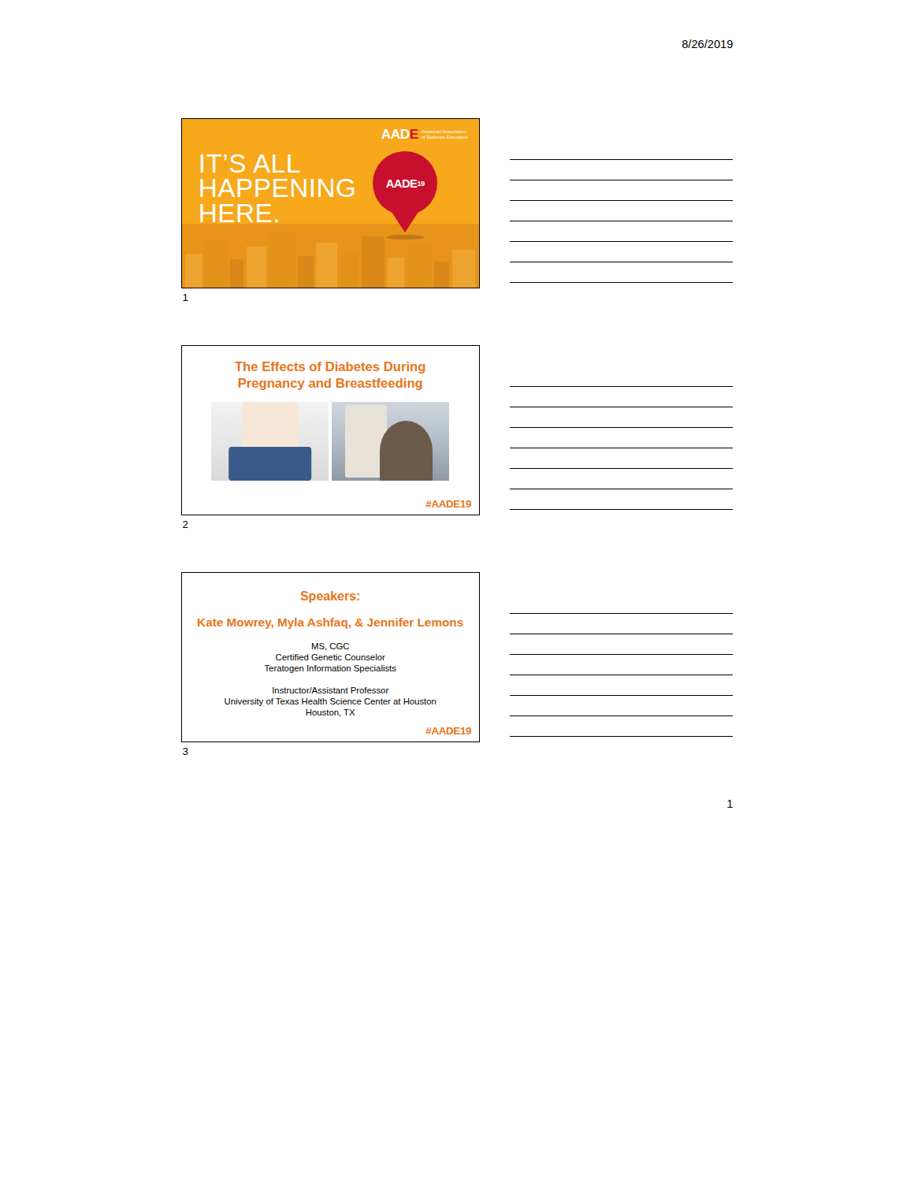8/26/2019
AADE American Association
of Diabetes Educators
IT’S ALL
HAPPENING
HERE.
AADE19
1
The Effects of Diabetes During
Pregnancy and Breastfeeding
#AADE19
2
Speakers:
Kate Mowrey, Myla Ashfaq, & Jennifer Lemons
MS, CGC
Certified Genetic Counselor
Teratogen Information Specialists
Instructor/Assistant Professor
University of Texas Health Science Center at Houston
Houston, TX
#AADE19
3
1